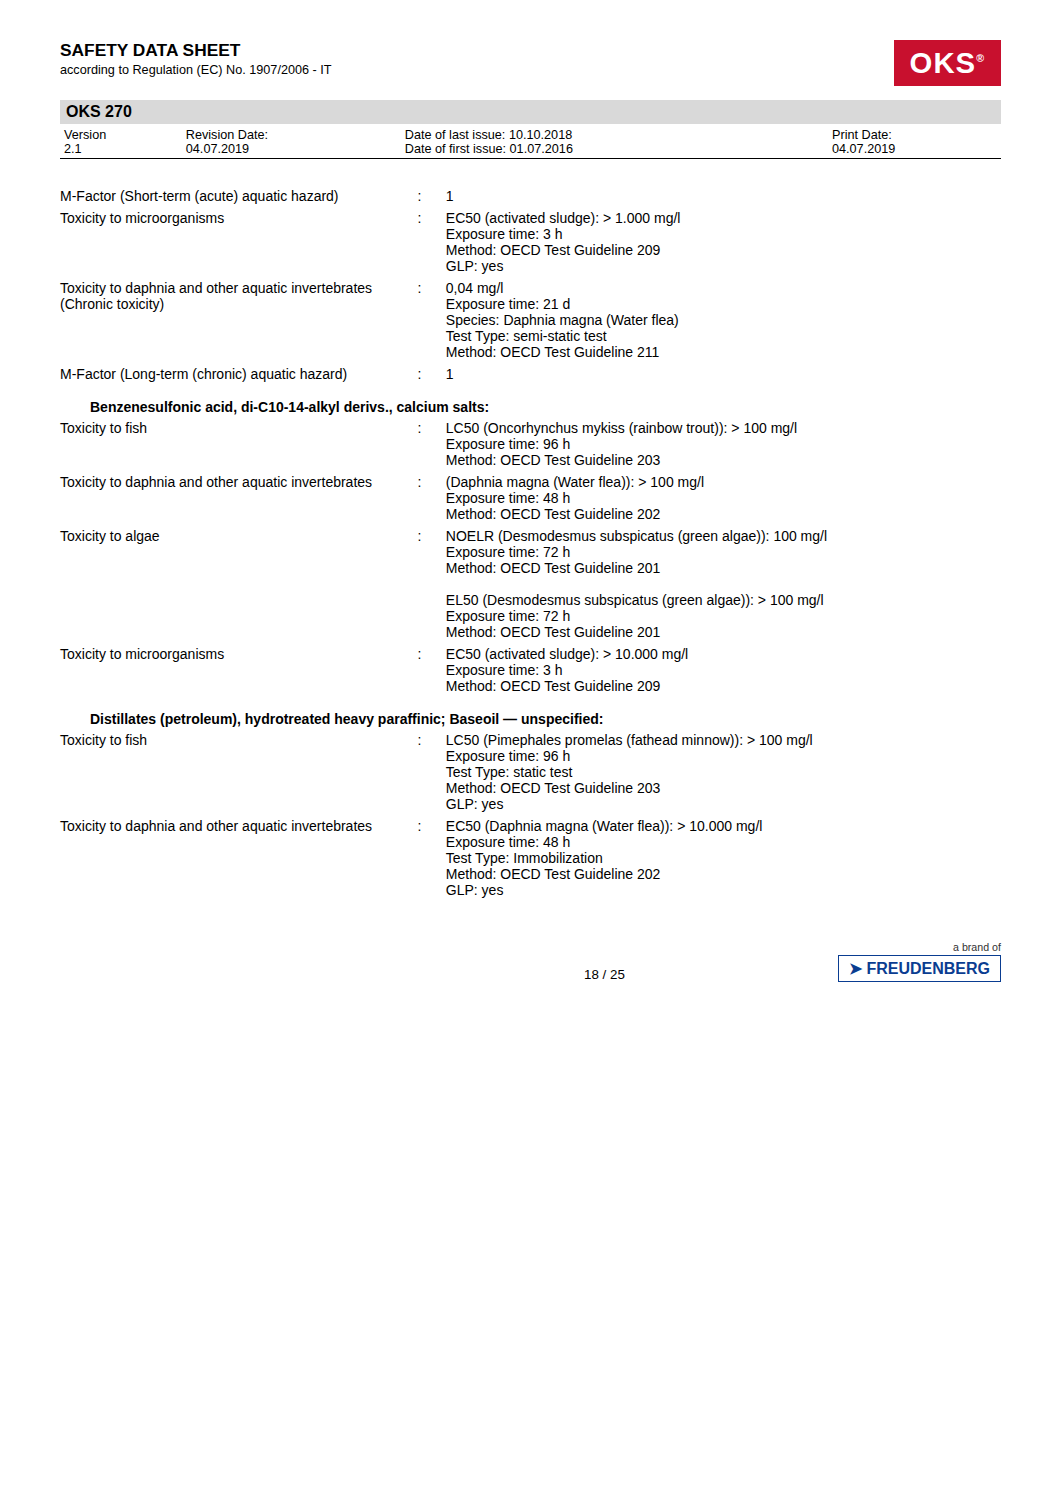SAFETY DATA SHEET
according to Regulation (EC) No. 1907/2006 - IT
OKS®
OKS 270
| Version 2.1 | Revision Date: 04.07.2019 | Date of last issue: 10.10.2018 Date of first issue: 01.07.2016 | Print Date: 04.07.2019 |
| M-Factor (Short-term (acute) aquatic hazard) | : | 1 |
| Toxicity to microorganisms | : | EC50 (activated sludge): > 1.000 mg/l Exposure time: 3 h Method: OECD Test Guideline 209 GLP: yes |
| Toxicity to daphnia and other aquatic invertebrates (Chronic toxicity) | : | 0,04 mg/l Exposure time: 21 d Species: Daphnia magna (Water flea) Test Type: semi-static test Method: OECD Test Guideline 211 |
| M-Factor (Long-term (chronic) aquatic hazard) | : | 1 |
Benzenesulfonic acid, di-C10-14-alkyl derivs., calcium salts:
| Toxicity to fish | : | LC50 (Oncorhynchus mykiss (rainbow trout)): > 100 mg/l Exposure time: 96 h Method: OECD Test Guideline 203 |
| Toxicity to daphnia and other aquatic invertebrates | : | (Daphnia magna (Water flea)): > 100 mg/l Exposure time: 48 h Method: OECD Test Guideline 202 |
| Toxicity to algae | : | NOELR (Desmodesmus subspicatus (green algae)): 100 mg/l Exposure time: 72 h Method: OECD Test Guideline 201 EL50 (Desmodesmus subspicatus (green algae)): > 100 mg/l Exposure time: 72 h Method: OECD Test Guideline 201 |
| Toxicity to microorganisms | : | EC50 (activated sludge): > 10.000 mg/l Exposure time: 3 h Method: OECD Test Guideline 209 |
Distillates (petroleum), hydrotreated heavy paraffinic; Baseoil — unspecified:
| Toxicity to fish | : | LC50 (Pimephales promelas (fathead minnow)): > 100 mg/l Exposure time: 96 h Test Type: static test Method: OECD Test Guideline 203 GLP: yes |
| Toxicity to daphnia and other aquatic invertebrates | : | EC50 (Daphnia magna (Water flea)): > 10.000 mg/l Exposure time: 48 h Test Type: Immobilization Method: OECD Test Guideline 202 GLP: yes |
18 / 25
a brand of
➤FREUDENBERG